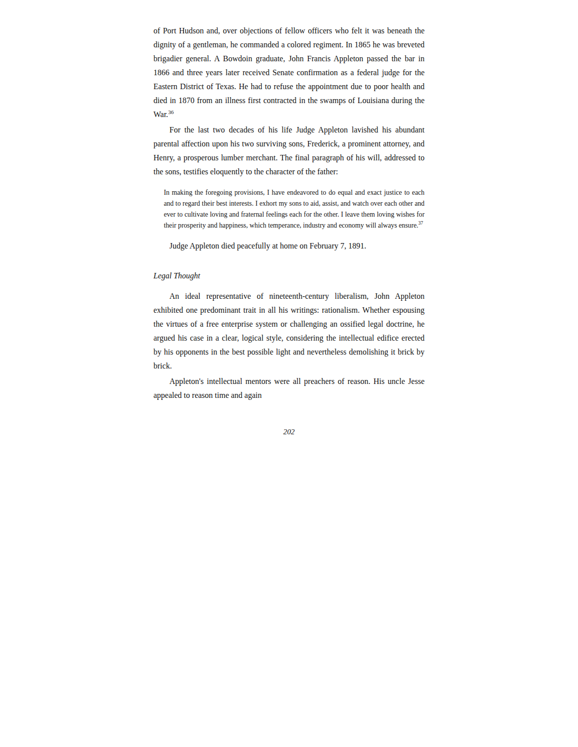of Port Hudson and, over objections of fellow officers who felt it was beneath the dignity of a gentleman, he commanded a colored regiment. In 1865 he was breveted brigadier general. A Bowdoin graduate, John Francis Appleton passed the bar in 1866 and three years later received Senate confirmation as a federal judge for the Eastern District of Texas. He had to refuse the appointment due to poor health and died in 1870 from an illness first contracted in the swamps of Louisiana during the War.36
For the last two decades of his life Judge Appleton lavished his abundant parental affection upon his two surviving sons, Frederick, a prominent attorney, and Henry, a prosperous lumber merchant. The final paragraph of his will, addressed to the sons, testifies eloquently to the character of the father:
In making the foregoing provisions, I have endeavored to do equal and exact justice to each and to regard their best interests. I exhort my sons to aid, assist, and watch over each other and ever to cultivate loving and fraternal feelings each for the other. I leave them loving wishes for their prosperity and happiness, which temperance, industry and economy will always ensure.37
Judge Appleton died peacefully at home on February 7, 1891.
Legal Thought
An ideal representative of nineteenth-century liberalism, John Appleton exhibited one predominant trait in all his writings: rationalism. Whether espousing the virtues of a free enterprise system or challenging an ossified legal doctrine, he argued his case in a clear, logical style, considering the intellectual edifice erected by his opponents in the best possible light and nevertheless demolishing it brick by brick.
Appleton's intellectual mentors were all preachers of reason. His uncle Jesse appealed to reason time and again
202